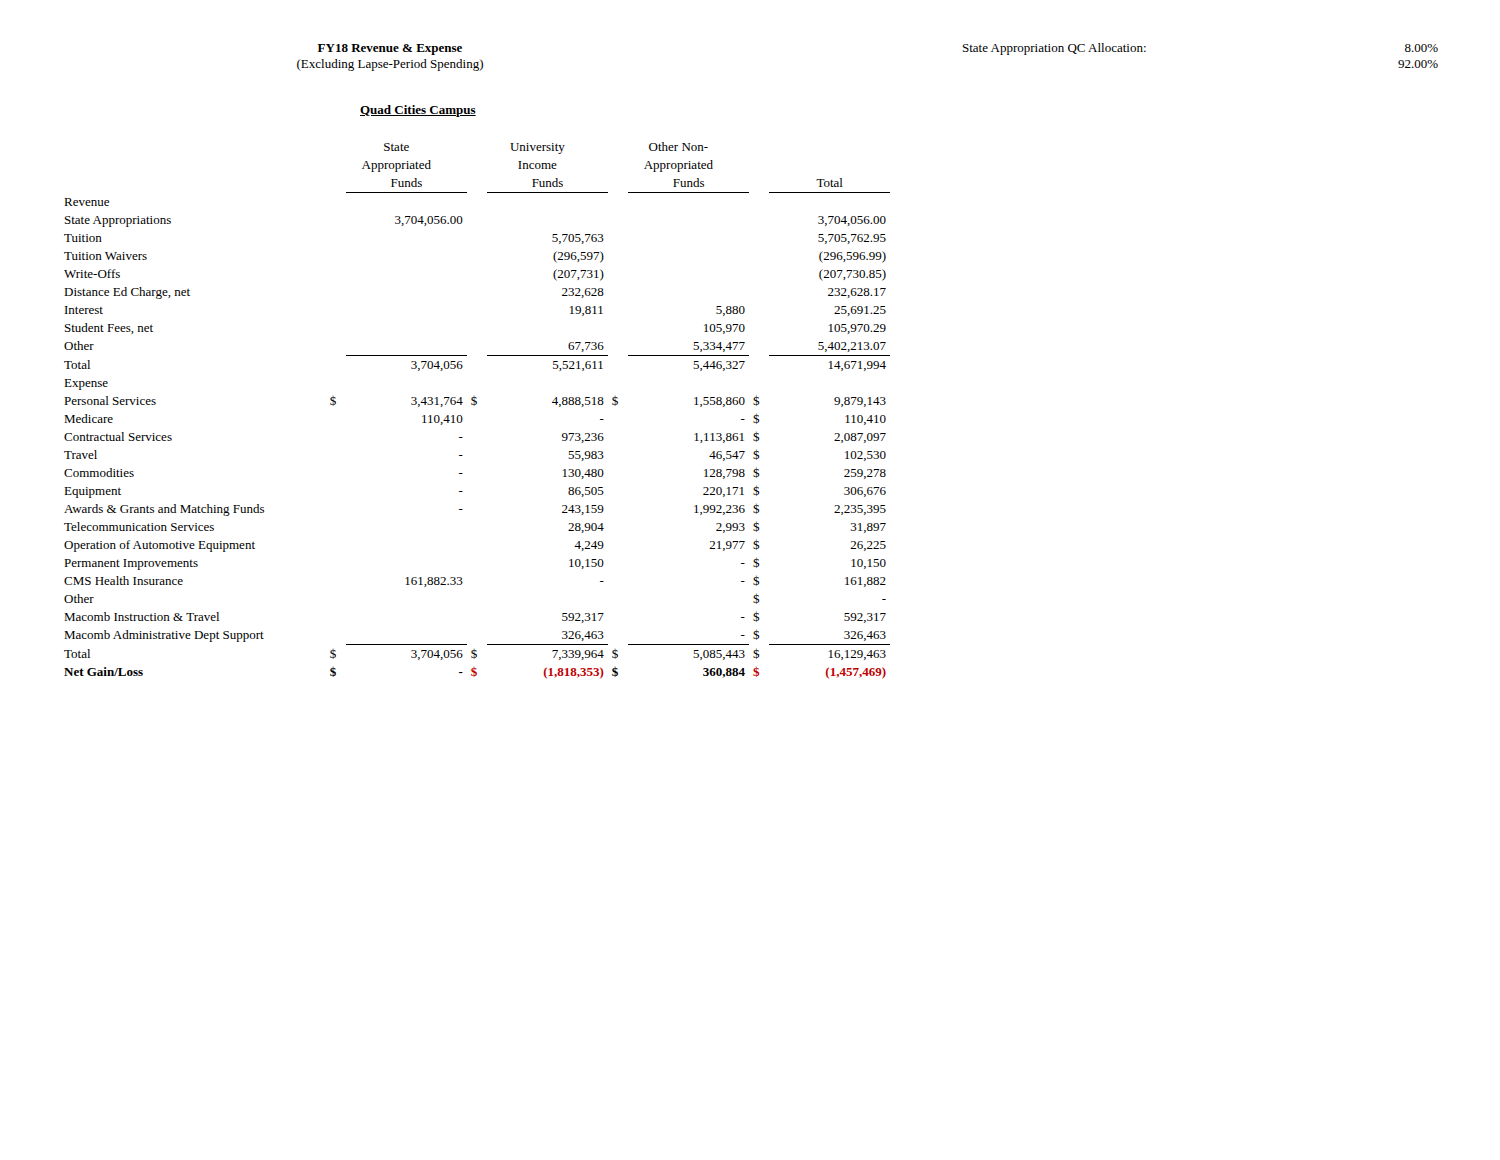FY18 Revenue & Expense
(Excluding Lapse-Period Spending)
| State Appropriation QC Allocation: | 8.00% |
| | 92.00% |
Quad Cities Campus
| | State | University | Other Non- | |
| | Appropriated | Income | Appropriated | |
| | | Funds | | Funds | | Funds | | Total |
| Revenue | |
| State Appropriations | | 3,704,056.00 | | | | | | 3,704,056.00 |
| Tuition | | | | 5,705,763 | | | | 5,705,762.95 |
| Tuition Waivers | | | | (296,597) | | | | (296,596.99) |
| Write-Offs | | | | (207,731) | | | | (207,730.85) |
| Distance Ed Charge, net | | | | 232,628 | | | | 232,628.17 |
| Interest | | | | 19,811 | | 5,880 | | 25,691.25 |
| Student Fees, net | | | | | | 105,970 | | 105,970.29 |
| Other | | | | 67,736 | | 5,334,477 | | 5,402,213.07 |
| Total | | 3,704,056 | | 5,521,611 | | 5,446,327 | | 14,671,994 |
| Expense | |
| Personal Services | $ | 3,431,764 | $ | 4,888,518 | $ | 1,558,860 | $ | 9,879,143 |
| Medicare | | 110,410 | | - | | - | $ | 110,410 |
| Contractual Services | | - | | 973,236 | | 1,113,861 | $ | 2,087,097 |
| Travel | | - | | 55,983 | | 46,547 | $ | 102,530 |
| Commodities | | - | | 130,480 | | 128,798 | $ | 259,278 |
| Equipment | | - | | 86,505 | | 220,171 | $ | 306,676 |
| Awards & Grants and Matching Funds | | - | | 243,159 | | 1,992,236 | $ | 2,235,395 |
| Telecommunication Services | | | | 28,904 | | 2,993 | $ | 31,897 |
| Operation of Automotive Equipment | | | | 4,249 | | 21,977 | $ | 26,225 |
| Permanent Improvements | | | | 10,150 | | - | $ | 10,150 |
| CMS Health Insurance | | 161,882.33 | | - | | - | $ | 161,882 |
| Other | | | | | | | $ | - |
| Macomb Instruction & Travel | | | | 592,317 | | - | $ | 592,317 |
| Macomb Administrative Dept Support | | | | 326,463 | | - | $ | 326,463 |
| Total | $ | 3,704,056 | $ | 7,339,964 | $ | 5,085,443 | $ | 16,129,463 |
| Net Gain/Loss | $ | - | $ | (1,818,353) | $ | 360,884 | $ | (1,457,469) |